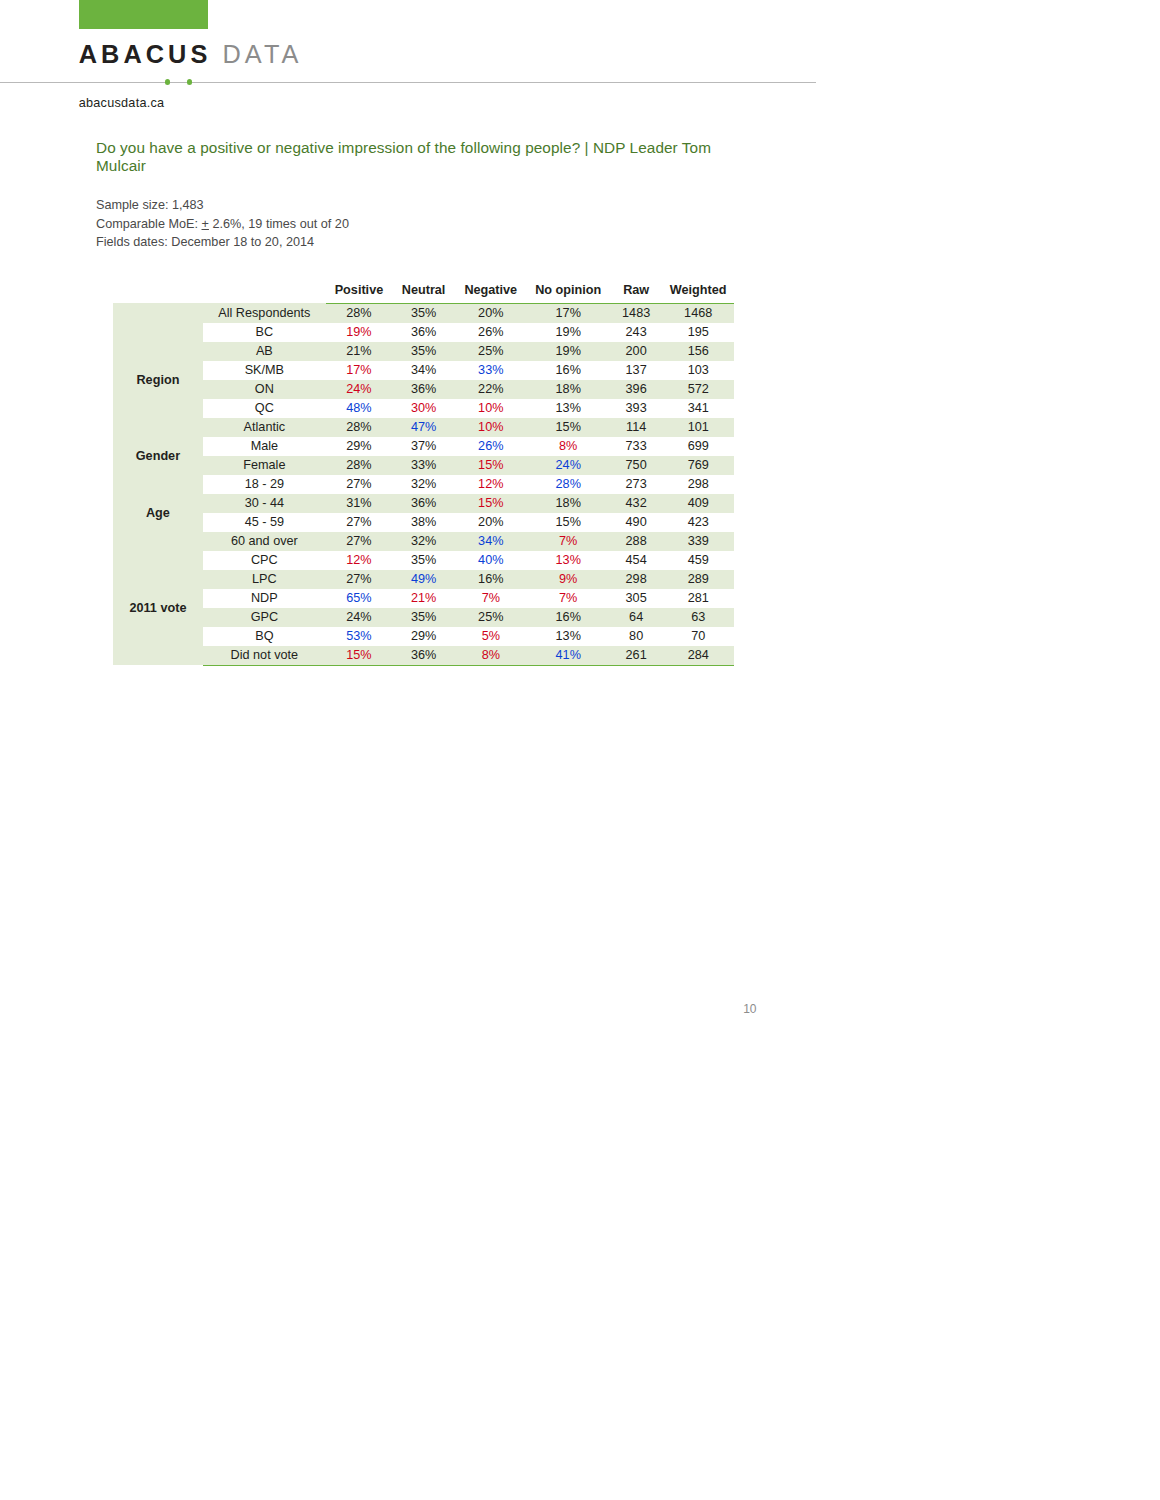ABACUS DATA
abacusdata.ca
Do you have a positive or negative impression of the following people? | NDP Leader Tom Mulcair
Sample size: 1,483
Comparable MoE: + 2.6%, 19 times out of 20
Fields dates: December 18 to 20, 2014
| | | Positive | Neutral | Negative | No opinion | Raw | Weighted |
| --- | --- | --- | --- | --- | --- | --- | --- |
| | All Respondents | 28% | 35% | 20% | 17% | 1483 | 1468 |
| Region | BC | 19% | 36% | 26% | 19% | 243 | 195 |
| AB | 21% | 35% | 25% | 19% | 200 | 156 |
| SK/MB | 17% | 34% | 33% | 16% | 137 | 103 |
| ON | 24% | 36% | 22% | 18% | 396 | 572 |
| QC | 48% | 30% | 10% | 13% | 393 | 341 |
| Atlantic | 28% | 47% | 10% | 15% | 114 | 101 |
| Gender | Male | 29% | 37% | 26% | 8% | 733 | 699 |
| Female | 28% | 33% | 15% | 24% | 750 | 769 |
| Age | 18 - 29 | 27% | 32% | 12% | 28% | 273 | 298 |
| 30 - 44 | 31% | 36% | 15% | 18% | 432 | 409 |
| 45 - 59 | 27% | 38% | 20% | 15% | 490 | 423 |
| 60 and over | 27% | 32% | 34% | 7% | 288 | 339 |
| 2011 vote | CPC | 12% | 35% | 40% | 13% | 454 | 459 |
| LPC | 27% | 49% | 16% | 9% | 298 | 289 |
| NDP | 65% | 21% | 7% | 7% | 305 | 281 |
| GPC | 24% | 35% | 25% | 16% | 64 | 63 |
| BQ | 53% | 29% | 5% | 13% | 80 | 70 |
| Did not vote | 15% | 36% | 8% | 41% | 261 | 284 |
10